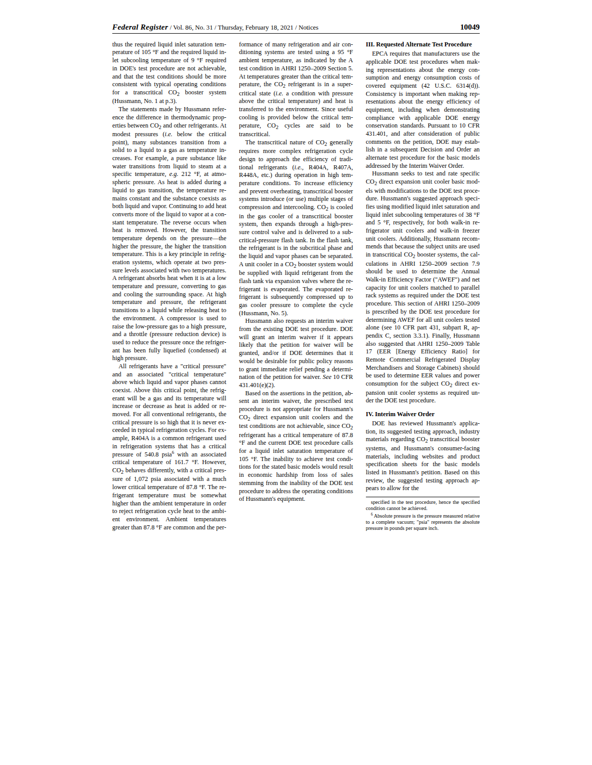Federal Register / Vol. 86, No. 31 / Thursday, February 18, 2021 / Notices
10049
thus the required liquid inlet saturation temperature of 105 °F and the required liquid inlet subcooling temperature of 9 °F required in DOE's test procedure are not achievable, and that the test conditions should be more consistent with typical operating conditions for a transcritical CO2 booster system (Hussmann, No. 1 at p.3).
The statements made by Hussmann reference the difference in thermodynamic properties between CO2 and other refrigerants. At modest pressures (i.e. below the critical point), many substances transition from a solid to a liquid to a gas as temperature increases. For example, a pure substance like water transitions from liquid to steam at a specific temperature, e.g. 212 °F, at atmospheric pressure. As heat is added during a liquid to gas transition, the temperature remains constant and the substance coexists as both liquid and vapor. Continuing to add heat converts more of the liquid to vapor at a constant temperature. The reverse occurs when heat is removed. However, the transition temperature depends on the pressure—the higher the pressure, the higher the transition temperature. This is a key principle in refrigeration systems, which operate at two pressure levels associated with two temperatures. A refrigerant absorbs heat when it is at a low temperature and pressure, converting to gas and cooling the surrounding space. At high temperature and pressure, the refrigerant transitions to a liquid while releasing heat to the environment. A compressor is used to raise the low-pressure gas to a high pressure, and a throttle (pressure reduction device) is used to reduce the pressure once the refrigerant has been fully liquefied (condensed) at high pressure.
All refrigerants have a "critical pressure" and an associated "critical temperature" above which liquid and vapor phases cannot coexist. Above this critical point, the refrigerant will be a gas and its temperature will increase or decrease as heat is added or removed. For all conventional refrigerants, the critical pressure is so high that it is never exceeded in typical refrigeration cycles. For example, R404A is a common refrigerant used in refrigeration systems that has a critical pressure of 540.8 psia6 with an associated critical temperature of 161.7 °F. However, CO2 behaves differently, with a critical pressure of 1,072 psia associated with a much lower critical temperature of 87.8 °F. The refrigerant temperature must be somewhat higher than the ambient temperature in order to reject refrigeration cycle heat to the ambient environment. Ambient temperatures greater than 87.8 °F are common and the performance of many refrigeration and air conditioning systems are tested using a 95 °F ambient temperature, as indicated by the A test condition in AHRI 1250–2009 Section 5. At temperatures greater than the critical temperature, the CO2 refrigerant is in a supercritical state (i.e. a condition with pressure above the critical temperature) and heat is transferred to the environment. Since useful cooling is provided below the critical temperature, CO2 cycles are said to be transcritical.
The transcritical nature of CO2 generally requires more complex refrigeration cycle design to approach the efficiency of traditional refrigerants (i.e., R404A, R407A, R448A, etc.) during operation in high temperature conditions. To increase efficiency and prevent overheating, transcritical booster systems introduce (or use) multiple stages of compression and intercooling. CO2 is cooled in the gas cooler of a transcritical booster system, then expands through a high-pressure control valve and is delivered to a subcritical-pressure flash tank. In the flash tank, the refrigerant is in the subcritical phase and the liquid and vapor phases can be separated. A unit cooler in a CO2 booster system would be supplied with liquid refrigerant from the flash tank via expansion valves where the refrigerant is evaporated. The evaporated refrigerant is subsequently compressed up to gas cooler pressure to complete the cycle (Hussmann, No. 5).
Hussmann also requests an interim waiver from the existing DOE test procedure. DOE will grant an interim waiver if it appears likely that the petition for waiver will be granted, and/or if DOE determines that it would be desirable for public policy reasons to grant immediate relief pending a determination of the petition for waiver. See 10 CFR 431.401(e)(2).
Based on the assertions in the petition, absent an interim waiver, the prescribed test procedure is not appropriate for Hussmann's CO2 direct expansion unit coolers and the test conditions are not achievable, since CO2 refrigerant has a critical temperature of 87.8 °F and the current DOE test procedure calls for a liquid inlet saturation temperature of 105 °F. The inability to achieve test conditions for the stated basic models would result in economic hardship from loss of sales stemming from the inability of the DOE test procedure to address the operating conditions of Hussmann's equipment.
III. Requested Alternate Test Procedure
EPCA requires that manufacturers use the applicable DOE test procedures when making representations about the energy consumption and energy consumption costs of covered equipment (42 U.S.C. 6314(d)). Consistency is important when making representations about the energy efficiency of equipment, including when demonstrating compliance with applicable DOE energy conservation standards. Pursuant to 10 CFR 431.401, and after consideration of public comments on the petition, DOE may establish in a subsequent Decision and Order an alternate test procedure for the basic models addressed by the Interim Waiver Order.
Hussmann seeks to test and rate specific CO2 direct expansion unit cooler basic models with modifications to the DOE test procedure. Hussmann's suggested approach specifies using modified liquid inlet saturation and liquid inlet subcooling temperatures of 38 °F and 5 °F, respectively, for both walk-in refrigerator unit coolers and walk-in freezer unit coolers. Additionally, Hussmann recommends that because the subject units are used in transcritical CO2 booster systems, the calculations in AHRI 1250–2009 section 7.9 should be used to determine the Annual Walk-in Efficiency Factor ("AWEF") and net capacity for unit coolers matched to parallel rack systems as required under the DOE test procedure. This section of AHRI 1250–2009 is prescribed by the DOE test procedure for determining AWEF for all unit coolers tested alone (see 10 CFR part 431, subpart R, appendix C, section 3.3.1). Finally, Hussmann also suggested that AHRI 1250–2009 Table 17 (EER [Energy Efficiency Ratio] for Remote Commercial Refrigerated Display Merchandisers and Storage Cabinets) should be used to determine EER values and power consumption for the subject CO2 direct expansion unit cooler systems as required under the DOE test procedure.
IV. Interim Waiver Order
DOE has reviewed Hussmann's application, its suggested testing approach, industry materials regarding CO2 transcritical booster systems, and Hussmann's consumer-facing materials, including websites and product specification sheets for the basic models listed in Hussmann's petition. Based on this review, the suggested testing approach appears to allow for the
specified in the test procedure, hence the specified condition cannot be achieved.
6 Absolute pressure is the pressure measured relative to a complete vacuum; "psia" represents the absolute pressure in pounds per square inch.